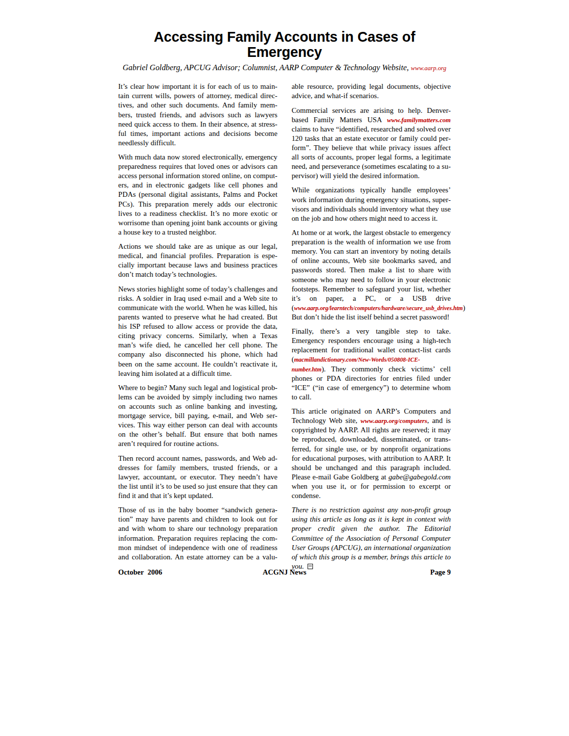Accessing Family Accounts in Cases of Emergency
Gabriel Goldberg, APCUG Advisor; Columnist, AARP Computer & Technology Website, www.aarp.org
It’s clear how important it is for each of us to maintain current wills, powers of attorney, medical directives, and other such documents. And family members, trusted friends, and advisors such as lawyers need quick access to them. In their absence, at stressful times, important actions and decisions become needlessly difficult.
With much data now stored electronically, emergency preparedness requires that loved ones or advisors can access personal information stored online, on computers, and in electronic gadgets like cell phones and PDAs (personal digital assistants, Palms and Pocket PCs). This preparation merely adds our electronic lives to a readiness checklist. It’s no more exotic or worrisome than opening joint bank accounts or giving a house key to a trusted neighbor.
Actions we should take are as unique as our legal, medical, and financial profiles. Preparation is especially important because laws and business practices don’t match today’s technologies.
News stories highlight some of today’s challenges and risks. A soldier in Iraq used e-mail and a Web site to communicate with the world. When he was killed, his parents wanted to preserve what he had created. But his ISP refused to allow access or provide the data, citing privacy concerns. Similarly, when a Texas man’s wife died, he cancelled her cell phone. The company also disconnected his phone, which had been on the same account. He couldn’t reactivate it, leaving him isolated at a difficult time.
Where to begin? Many such legal and logistical problems can be avoided by simply including two names on accounts such as online banking and investing, mortgage service, bill paying, e-mail, and Web services. This way either person can deal with accounts on the other’s behalf. But ensure that both names aren’t required for routine actions.
Then record account names, passwords, and Web addresses for family members, trusted friends, or a lawyer, accountant, or executor. They needn’t have the list until it’s to be used so just ensure that they can find it and that it’s kept updated.
Those of us in the baby boomer “sandwich generation” may have parents and children to look out for and with whom to share our technology preparation information. Preparation requires replacing the common mindset of independence with one of readiness and collaboration. An estate attorney can be a valuable resource, providing legal documents, objective advice, and what-if scenarios.
Commercial services are arising to help. Denver-based Family Matters USA www.familymatters.com claims to have “identified, researched and solved over 120 tasks that an estate executor or family could perform”. They believe that while privacy issues affect all sorts of accounts, proper legal forms, a legitimate need, and perseverance (sometimes escalating to a supervisor) will yield the desired information.
While organizations typically handle employees’ work information during emergency situations, supervisors and individuals should inventory what they use on the job and how others might need to access it.
At home or at work, the largest obstacle to emergency preparation is the wealth of information we use from memory. You can start an inventory by noting details of online accounts, Web site bookmarks saved, and passwords stored. Then make a list to share with someone who may need to follow in your electronic footsteps. Remember to safeguard your list, whether it’s on paper, a PC, or a USB drive (www.aarp.org/learntech/computers/hardware/secure_usb_drives.htm) But don’t hide the list itself behind a secret password!
Finally, there’s a very tangible step to take. Emergency responders encourage using a high-tech replacement for traditional wallet contact-list cards (macmillandictionary.com/New-Words/050808-ICE-number.htm). They commonly check victims’ cell phones or PDA directories for entries filed under “ICE” (“in case of emergency”) to determine whom to call.
This article originated on AARP’s Computers and Technology Web site, www.aarp.org/computers, and is copyrighted by AARP. All rights are reserved; it may be reproduced, downloaded, disseminated, or transferred, for single use, or by nonprofit organizations for educational purposes, with attribution to AARP. It should be unchanged and this paragraph included. Please e-mail Gabe Goldberg at gabe@gabegold.com when you use it, or for permission to excerpt or condense.
There is no restriction against any non-profit group using this article as long as it is kept in context with proper credit given the author. The Editorial Committee of the Association of Personal Computer User Groups (APCUG), an international organization of which this group is a member, brings this article to you.
October 2006
ACGNJ News
Page 9